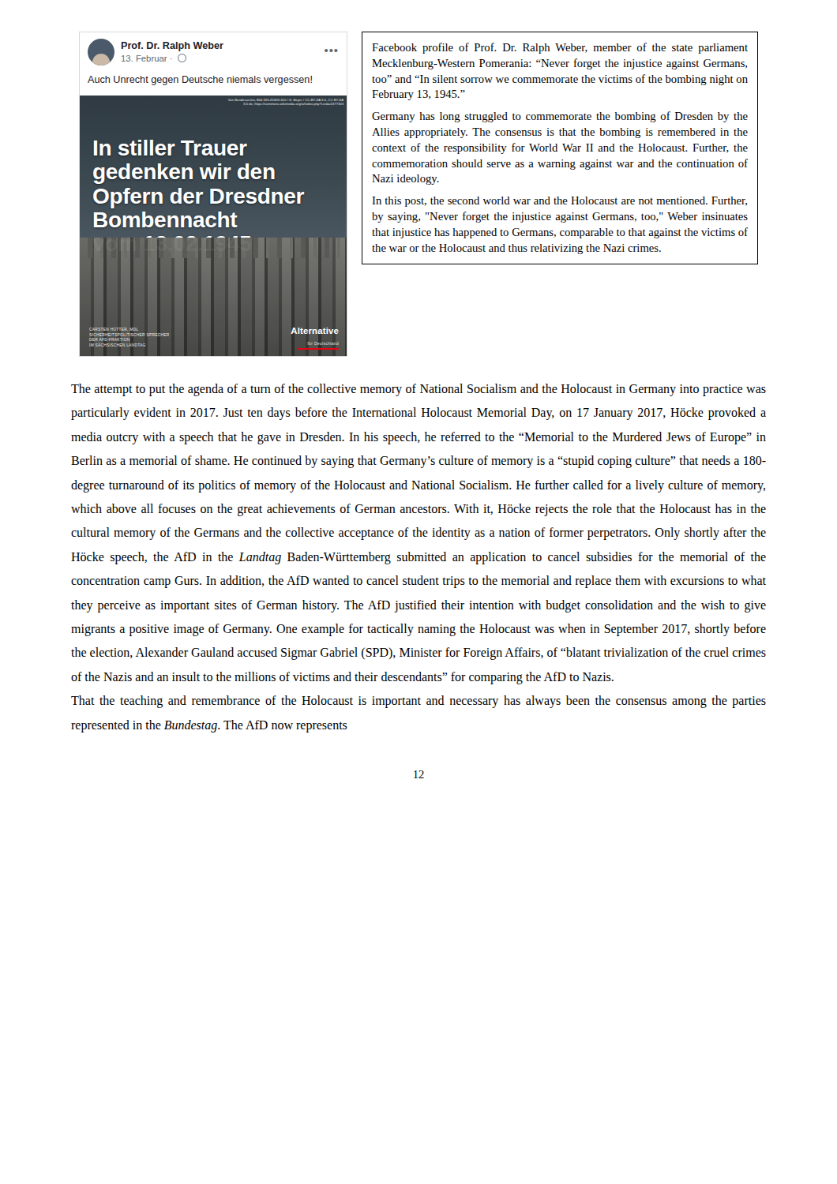Prof. Dr. Ralph Weber
13. Februar ·
•••
Auch Unrecht gegen Deutsche niemals vergessen!
Von Bundesarchiv, Bild 183-Z0309-310 / G. Beyer / CC-BY-SA 3.0, CC BY-SA 3.0 de, https://commons.wikimedia.org/w/index.php?curid=5377303
In stiller Trauer
gedenken wir den
Opfern der Dresdner
Bombennacht
vom 13.02.1945
CARSTEN HÜTTER, MdL
SICHERHEITSPOLITISCHER SPRECHER
DER AfD-FRAKTION
IM SÄCHSISCHEN LANDTAG
Alternative
für Deutschland
Facebook profile of Prof. Dr. Ralph Weber, member of the state parliament Mecklenburg-Western Pomerania: “Never forget the injustice against Germans, too” and “In silent sorrow we commemorate the victims of the bombing night on February 13, 1945.”
Germany has long struggled to commemorate the bombing of Dresden by the Allies appropriately. The consensus is that the bombing is remembered in the context of the responsibility for World War II and the Holocaust. Further, the commemoration should serve as a warning against war and the continuation of Nazi ideology.
In this post, the second world war and the Holocaust are not mentioned. Further, by saying, "Never forget the injustice against Germans, too," Weber insinuates that injustice has happened to Germans, comparable to that against the victims of the war or the Holocaust and thus relativizing the Nazi crimes.
The attempt to put the agenda of a turn of the collective memory of National Socialism and the Holocaust in Germany into practice was particularly evident in 2017. Just ten days before the International Holocaust Memorial Day, on 17 January 2017, Höcke provoked a media outcry with a speech that he gave in Dresden. In his speech, he referred to the “Memorial to the Murdered Jews of Europe” in Berlin as a memorial of shame. He continued by saying that Germany’s culture of memory is a “stupid coping culture” that needs a 180-degree turnaround of its politics of memory of the Holocaust and National Socialism. He further called for a lively culture of memory, which above all focuses on the great achievements of German ancestors. With it, Höcke rejects the role that the Holocaust has in the cultural memory of the Germans and the collective acceptance of the identity as a nation of former perpetrators. Only shortly after the Höcke speech, the AfD in the Landtag Baden-Württemberg submitted an application to cancel subsidies for the memorial of the concentration camp Gurs. In addition, the AfD wanted to cancel student trips to the memorial and replace them with excursions to what they perceive as important sites of German history. The AfD justified their intention with budget consolidation and the wish to give migrants a positive image of Germany. One example for tactically naming the Holocaust was when in September 2017, shortly before the election, Alexander Gauland accused Sigmar Gabriel (SPD), Minister for Foreign Affairs, of “blatant trivialization of the cruel crimes of the Nazis and an insult to the millions of victims and their descendants” for comparing the AfD to Nazis.
That the teaching and remembrance of the Holocaust is important and necessary has always been the consensus among the parties represented in the Bundestag. The AfD now represents
12